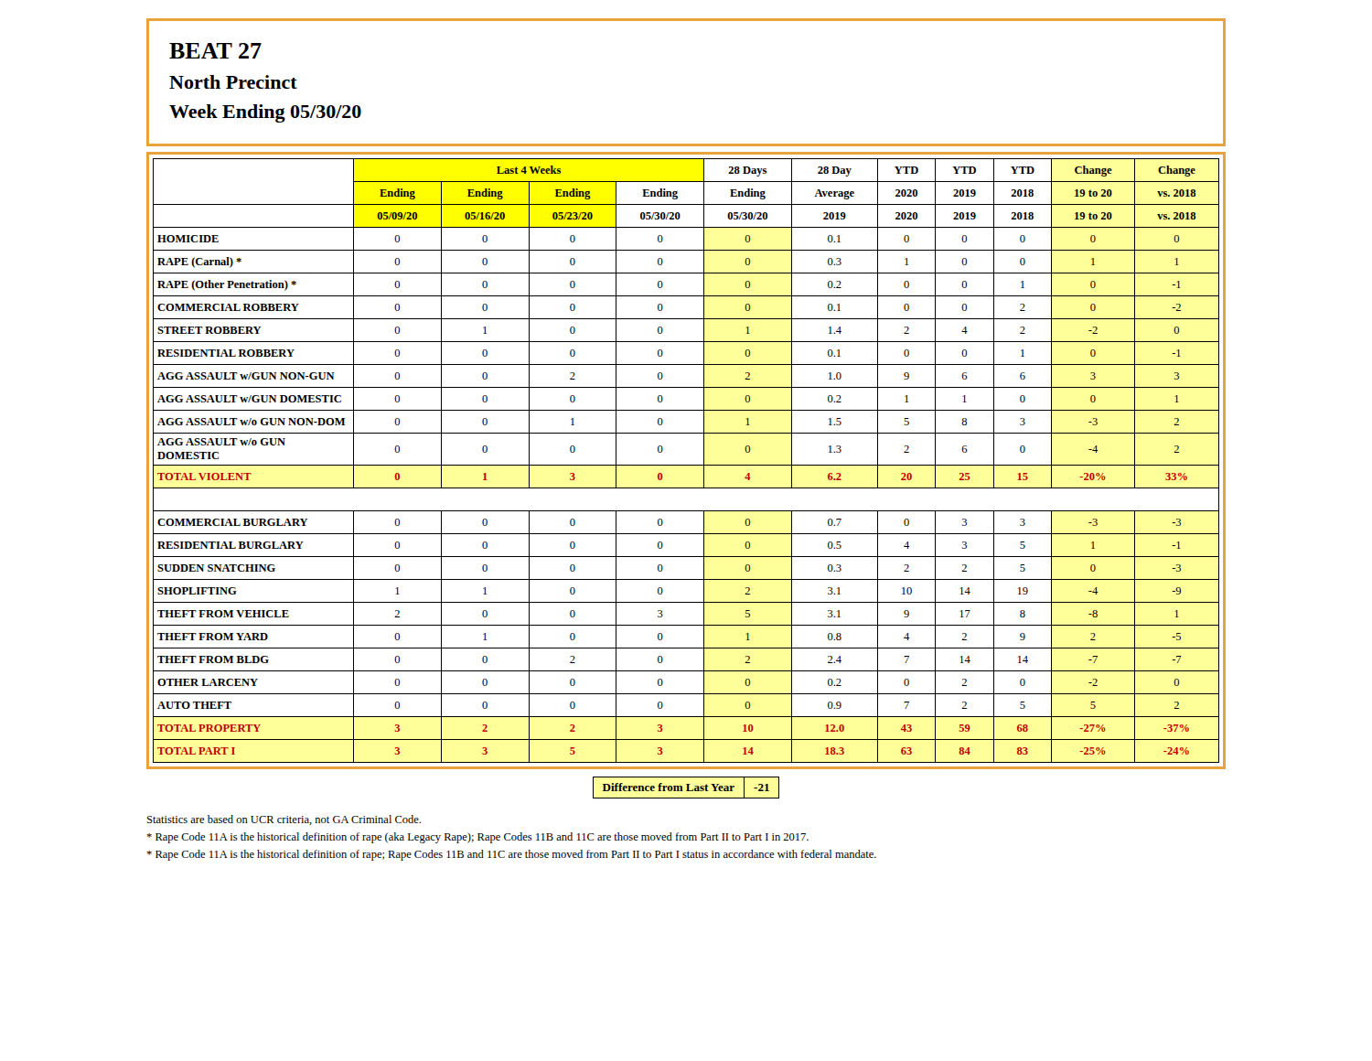BEAT 27
North Precinct
Week Ending 05/30/20
| | Last 4 Weeks | 28 Days | 28 Day | YTD | YTD | YTD | Change | Change |
| --- | --- | --- | --- | --- | --- | --- | --- | --- |
| Ending | Ending | Ending | Ending | Ending | Average | 2020 | 2019 | 2018 | 19 to 20 | vs. 2018 |
| | 05/09/20 | 05/16/20 | 05/23/20 | 05/30/20 | 05/30/20 | 2019 | 2020 | 2019 | 2018 | 19 to 20 | vs. 2018 |
| HOMICIDE | 0 | 0 | 0 | 0 | 0 | 0.1 | 0 | 0 | 0 | 0 | 0 |
| RAPE (Carnal) * | 0 | 0 | 0 | 0 | 0 | 0.3 | 1 | 0 | 0 | 1 | 1 |
| RAPE (Other Penetration) * | 0 | 0 | 0 | 0 | 0 | 0.2 | 0 | 0 | 1 | 0 | -1 |
| COMMERCIAL ROBBERY | 0 | 0 | 0 | 0 | 0 | 0.1 | 0 | 0 | 2 | 0 | -2 |
| STREET ROBBERY | 0 | 1 | 0 | 0 | 1 | 1.4 | 2 | 4 | 2 | -2 | 0 |
| RESIDENTIAL ROBBERY | 0 | 0 | 0 | 0 | 0 | 0.1 | 0 | 0 | 1 | 0 | -1 |
| AGG ASSAULT w/GUN NON-GUN | 0 | 0 | 2 | 0 | 2 | 1.0 | 9 | 6 | 6 | 3 | 3 |
| AGG ASSAULT w/GUN DOMESTIC | 0 | 0 | 0 | 0 | 0 | 0.2 | 1 | 1 | 0 | 0 | 1 |
| AGG ASSAULT w/o GUN NON-DOM | 0 | 0 | 1 | 0 | 1 | 1.5 | 5 | 8 | 3 | -3 | 2 |
| AGG ASSAULT w/o GUN DOMESTIC | 0 | 0 | 0 | 0 | 0 | 1.3 | 2 | 6 | 0 | -4 | 2 |
| TOTAL VIOLENT | 0 | 1 | 3 | 0 | 4 | 6.2 | 20 | 25 | 15 | -20% | 33% |
| COMMERCIAL BURGLARY | 0 | 0 | 0 | 0 | 0 | 0.7 | 0 | 3 | 3 | -3 | -3 |
| RESIDENTIAL BURGLARY | 0 | 0 | 0 | 0 | 0 | 0.5 | 4 | 3 | 5 | 1 | -1 |
| SUDDEN SNATCHING | 0 | 0 | 0 | 0 | 0 | 0.3 | 2 | 2 | 5 | 0 | -3 |
| SHOPLIFTING | 1 | 1 | 0 | 0 | 2 | 3.1 | 10 | 14 | 19 | -4 | -9 |
| THEFT FROM VEHICLE | 2 | 0 | 0 | 3 | 5 | 3.1 | 9 | 17 | 8 | -8 | 1 |
| THEFT FROM YARD | 0 | 1 | 0 | 0 | 1 | 0.8 | 4 | 2 | 9 | 2 | -5 |
| THEFT FROM BLDG | 0 | 0 | 2 | 0 | 2 | 2.4 | 7 | 14 | 14 | -7 | -7 |
| OTHER LARCENY | 0 | 0 | 0 | 0 | 0 | 0.2 | 0 | 2 | 0 | -2 | 0 |
| AUTO THEFT | 0 | 0 | 0 | 0 | 0 | 0.9 | 7 | 2 | 5 | 5 | 2 |
| TOTAL PROPERTY | 3 | 2 | 2 | 3 | 10 | 12.0 | 43 | 59 | 68 | -27% | -37% |
| TOTAL PART I | 3 | 3 | 5 | 3 | 14 | 18.3 | 63 | 84 | 83 | -25% | -24% |
| Difference from Last Year | -21 |
Statistics are based on UCR criteria, not GA Criminal Code.
* Rape Code 11A is the historical definition of rape (aka Legacy Rape); Rape Codes 11B and 11C are those moved from Part II to Part I in 2017.
* Rape Code 11A is the historical definition of rape; Rape Codes 11B and 11C are those moved from Part II to Part I status in accordance with federal mandate.